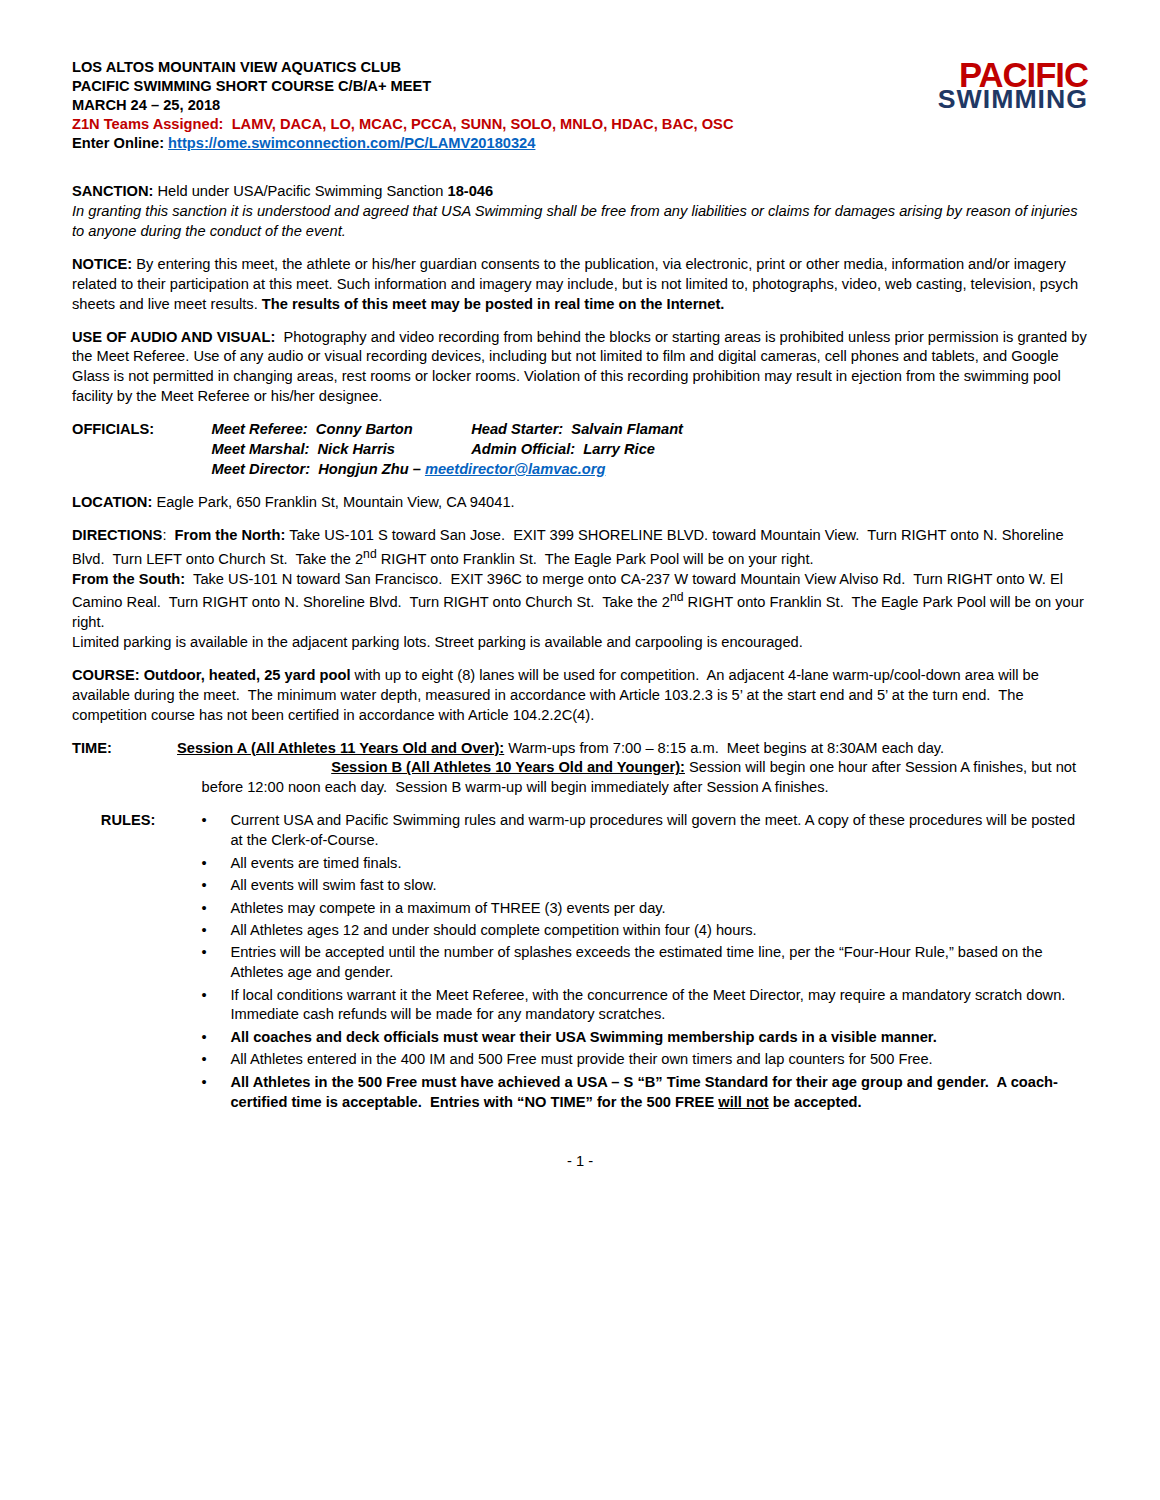LOS ALTOS MOUNTAIN VIEW AQUATICS CLUB
PACIFIC SWIMMING SHORT COURSE C/B/A+ MEET
MARCH 24 – 25, 2018
Z1N Teams Assigned: LAMV, DACA, LO, MCAC, PCCA, SUNN, SOLO, MNLO, HDAC, BAC, OSC
Enter Online: https://ome.swimconnection.com/PC/LAMV20180324
PACIFIC SWIMMING
SANCTION: Held under USA/Pacific Swimming Sanction 18-046
In granting this sanction it is understood and agreed that USA Swimming shall be free from any liabilities or claims for damages arising by reason of injuries to anyone during the conduct of the event.
NOTICE: By entering this meet, the athlete or his/her guardian consents to the publication, via electronic, print or other media, information and/or imagery related to their participation at this meet. Such information and imagery may include, but is not limited to, photographs, video, web casting, television, psych sheets and live meet results. The results of this meet may be posted in real time on the Internet.
USE OF AUDIO AND VISUAL: Photography and video recording from behind the blocks or starting areas is prohibited unless prior permission is granted by the Meet Referee. Use of any audio or visual recording devices, including but not limited to film and digital cameras, cell phones and tablets, and Google Glass is not permitted in changing areas, rest rooms or locker rooms. Violation of this recording prohibition may result in ejection from the swimming pool facility by the Meet Referee or his/her designee.
| OFFICIALS: | Meet Referee: Conny Barton | Head Starter: Salvain Flamant |
| | Meet Marshal: Nick Harris | Admin Official: Larry Rice |
| | Meet Director: Hongjun Zhu – meetdirector@lamvac.org |
LOCATION: Eagle Park, 650 Franklin St, Mountain View, CA 94041.
DIRECTIONS: From the North: Take US-101 S toward San Jose. EXIT 399 SHORELINE BLVD. toward Mountain View. Turn RIGHT onto N. Shoreline Blvd. Turn LEFT onto Church St. Take the 2nd RIGHT onto Franklin St. The Eagle Park Pool will be on your right.
From the South: Take US-101 N toward San Francisco. EXIT 396C to merge onto CA-237 W toward Mountain View Alviso Rd. Turn RIGHT onto W. El Camino Real. Turn RIGHT onto N. Shoreline Blvd. Turn RIGHT onto Church St. Take the 2nd RIGHT onto Franklin St. The Eagle Park Pool will be on your right.
Limited parking is available in the adjacent parking lots. Street parking is available and carpooling is encouraged.
COURSE: Outdoor, heated, 25 yard pool with up to eight (8) lanes will be used for competition. An adjacent 4-lane warm-up/cool-down area will be available during the meet. The minimum water depth, measured in accordance with Article 103.2.3 is 5’ at the start end and 5’ at the turn end. The competition course has not been certified in accordance with Article 104.2.2C(4).
TIME: Session A (All Athletes 11 Years Old and Over): Warm-ups from 7:00 – 8:15 a.m. Meet begins at 8:30AM each day.
Session B (All Athletes 10 Years Old and Younger): Session will begin one hour after Session A finishes, but not before 12:00 noon each day. Session B warm-up will begin immediately after Session A finishes.
RULES: Current USA and Pacific Swimming rules and warm-up procedures will govern the meet. A copy of these procedures will be posted at the Clerk-of-Course.
All events are timed finals.
All events will swim fast to slow.
Athletes may compete in a maximum of THREE (3) events per day.
All Athletes ages 12 and under should complete competition within four (4) hours.
Entries will be accepted until the number of splashes exceeds the estimated time line, per the “Four-Hour Rule,” based on the Athletes age and gender.
If local conditions warrant it the Meet Referee, with the concurrence of the Meet Director, may require a mandatory scratch down. Immediate cash refunds will be made for any mandatory scratches.
All coaches and deck officials must wear their USA Swimming membership cards in a visible manner.
All Athletes entered in the 400 IM and 500 Free must provide their own timers and lap counters for 500 Free.
All Athletes in the 500 Free must have achieved a USA – S “B” Time Standard for their age group and gender. A coach-certified time is acceptable. Entries with “NO TIME” for the 500 FREE will not be accepted.
- 1 -